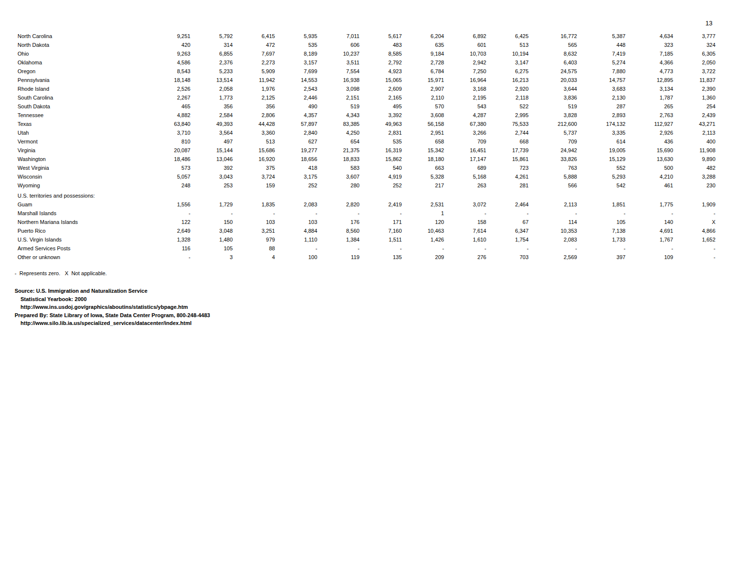13
| North Carolina | 9,251 | 5,792 | 6,415 | 5,935 | 7,011 | 5,617 | 6,204 | 6,892 | 6,425 | 16,772 | 5,387 | 4,634 | 3,777 |
| North Dakota | 420 | 314 | 472 | 535 | 606 | 483 | 635 | 601 | 513 | 565 | 448 | 323 | 324 |
| Ohio | 9,263 | 6,855 | 7,697 | 8,189 | 10,237 | 8,585 | 9,184 | 10,703 | 10,194 | 8,632 | 7,419 | 7,185 | 6,305 |
| Oklahoma | 4,586 | 2,376 | 2,273 | 3,157 | 3,511 | 2,792 | 2,728 | 2,942 | 3,147 | 6,403 | 5,274 | 4,366 | 2,050 |
| Oregon | 8,543 | 5,233 | 5,909 | 7,699 | 7,554 | 4,923 | 6,784 | 7,250 | 6,275 | 24,575 | 7,880 | 4,773 | 3,722 |
| Pennsylvania | 18,148 | 13,514 | 11,942 | 14,553 | 16,938 | 15,065 | 15,971 | 16,964 | 16,213 | 20,033 | 14,757 | 12,895 | 11,837 |
| Rhode Island | 2,526 | 2,058 | 1,976 | 2,543 | 3,098 | 2,609 | 2,907 | 3,168 | 2,920 | 3,644 | 3,683 | 3,134 | 2,390 |
| South Carolina | 2,267 | 1,773 | 2,125 | 2,446 | 2,151 | 2,165 | 2,110 | 2,195 | 2,118 | 3,836 | 2,130 | 1,787 | 1,360 |
| South Dakota | 465 | 356 | 356 | 490 | 519 | 495 | 570 | 543 | 522 | 519 | 287 | 265 | 254 |
| Tennessee | 4,882 | 2,584 | 2,806 | 4,357 | 4,343 | 3,392 | 3,608 | 4,287 | 2,995 | 3,828 | 2,893 | 2,763 | 2,439 |
| Texas | 63,840 | 49,393 | 44,428 | 57,897 | 83,385 | 49,963 | 56,158 | 67,380 | 75,533 | 212,600 | 174,132 | 112,927 | 43,271 |
| Utah | 3,710 | 3,564 | 3,360 | 2,840 | 4,250 | 2,831 | 2,951 | 3,266 | 2,744 | 5,737 | 3,335 | 2,926 | 2,113 |
| Vermont | 810 | 497 | 513 | 627 | 654 | 535 | 658 | 709 | 668 | 709 | 614 | 436 | 400 |
| Virginia | 20,087 | 15,144 | 15,686 | 19,277 | 21,375 | 16,319 | 15,342 | 16,451 | 17,739 | 24,942 | 19,005 | 15,690 | 11,908 |
| Washington | 18,486 | 13,046 | 16,920 | 18,656 | 18,833 | 15,862 | 18,180 | 17,147 | 15,861 | 33,826 | 15,129 | 13,630 | 9,890 |
| West Virginia | 573 | 392 | 375 | 418 | 583 | 540 | 663 | 689 | 723 | 763 | 552 | 500 | 482 |
| Wisconsin | 5,057 | 3,043 | 3,724 | 3,175 | 3,607 | 4,919 | 5,328 | 5,168 | 4,261 | 5,888 | 5,293 | 4,210 | 3,288 |
| Wyoming | 248 | 253 | 159 | 252 | 280 | 252 | 217 | 263 | 281 | 566 | 542 | 461 | 230 |
| U.S. territories and possessions: |
| Guam | 1,556 | 1,729 | 1,835 | 2,083 | 2,820 | 2,419 | 2,531 | 3,072 | 2,464 | 2,113 | 1,851 | 1,775 | 1,909 |
| Marshall Islands | - | - | - | - | - | - | 1 | - | - | - | - | - | - |
| Northern Mariana Islands | 122 | 150 | 103 | 103 | 176 | 171 | 120 | 158 | 67 | 114 | 105 | 140 | X |
| Puerto Rico | 2,649 | 3,048 | 3,251 | 4,884 | 8,560 | 7,160 | 10,463 | 7,614 | 6,347 | 10,353 | 7,138 | 4,691 | 4,866 |
| U.S. Virgin Islands | 1,328 | 1,480 | 979 | 1,110 | 1,384 | 1,511 | 1,426 | 1,610 | 1,754 | 2,083 | 1,733 | 1,767 | 1,652 |
| Armed Services Posts | 116 | 105 | 88 | - | - | - | - | - | - | - | - | - | - |
| Other or unknown | - | 3 | 4 | 100 | 119 | 135 | 209 | 276 | 703 | 2,569 | 397 | 109 | - |
- Represents zero. X Not applicable.
Source: U.S. Immigration and Naturalization Service
Statistical Yearbook: 2000
http://www.ins.usdoj.gov/graphics/aboutins/statistics/ybpage.htm
Prepared By: State Library of Iowa, State Data Center Program, 800-248-4483
http://www.silo.lib.ia.us/specialized_services/datacenter/index.html